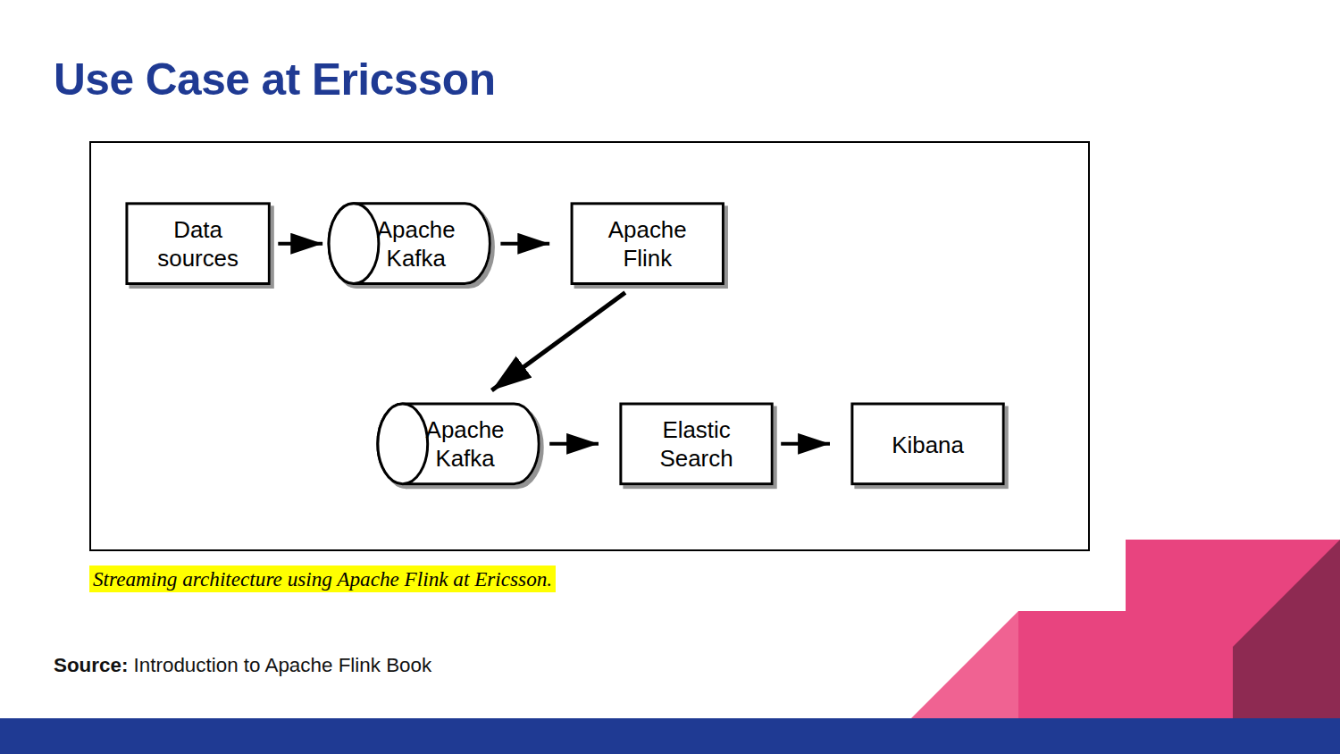Use Case at Ericsson
Streaming architecture using Apache Flink at Ericsson Data sources feed into Apache Kafka, which feeds Apache Flink. Apache Flink writes to a second Apache Kafka, which feeds Elastic Search, which feeds Kibana. Data sources Apache Kafka Apache Flink Apache Kafka Elastic Search Kibana
Streaming architecture using Apache Flink at Ericsson.
Source: Introduction to Apache Flink Book